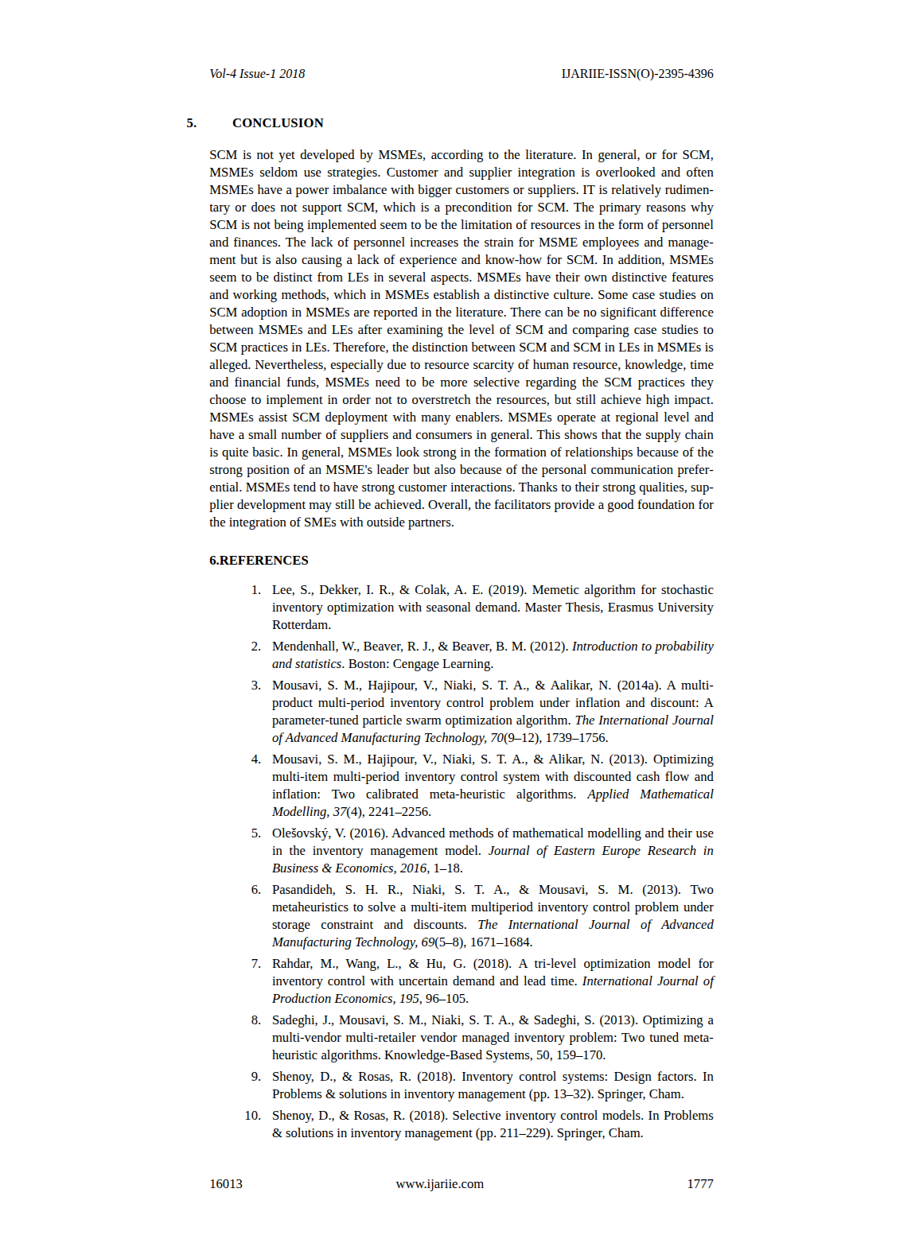Vol-4 Issue-1 2018 IJARIIE-ISSN(O)-2395-4396
5. CONCLUSION
SCM is not yet developed by MSMEs, according to the literature. In general, or for SCM, MSMEs seldom use strategies. Customer and supplier integration is overlooked and often MSMEs have a power imbalance with bigger customers or suppliers. IT is relatively rudimentary or does not support SCM, which is a precondition for SCM. The primary reasons why SCM is not being implemented seem to be the limitation of resources in the form of personnel and finances. The lack of personnel increases the strain for MSME employees and management but is also causing a lack of experience and know-how for SCM. In addition, MSMEs seem to be distinct from LEs in several aspects. MSMEs have their own distinctive features and working methods, which in MSMEs establish a distinctive culture. Some case studies on SCM adoption in MSMEs are reported in the literature. There can be no significant difference between MSMEs and LEs after examining the level of SCM and comparing case studies to SCM practices in LEs. Therefore, the distinction between SCM and SCM in LEs in MSMEs is alleged. Nevertheless, especially due to resource scarcity of human resource, knowledge, time and financial funds, MSMEs need to be more selective regarding the SCM practices they choose to implement in order not to overstretch the resources, but still achieve high impact. MSMEs assist SCM deployment with many enablers. MSMEs operate at regional level and have a small number of suppliers and consumers in general. This shows that the supply chain is quite basic. In general, MSMEs look strong in the formation of relationships because of the strong position of an MSME's leader but also because of the personal communication preferential. MSMEs tend to have strong customer interactions. Thanks to their strong qualities, supplier development may still be achieved. Overall, the facilitators provide a good foundation for the integration of SMEs with outside partners.
6. REFERENCES
Lee, S., Dekker, I. R., & Colak, A. E. (2019). Memetic algorithm for stochastic inventory optimization with seasonal demand. Master Thesis, Erasmus University Rotterdam.
Mendenhall, W., Beaver, R. J., & Beaver, B. M. (2012). Introduction to probability and statistics. Boston: Cengage Learning.
Mousavi, S. M., Hajipour, V., Niaki, S. T. A., & Aalikar, N. (2014a). A multi-product multi-period inventory control problem under inflation and discount: A parameter-tuned particle swarm optimization algorithm. The International Journal of Advanced Manufacturing Technology, 70(9–12), 1739–1756.
Mousavi, S. M., Hajipour, V., Niaki, S. T. A., & Alikar, N. (2013). Optimizing multi-item multi-period inventory control system with discounted cash flow and inflation: Two calibrated meta-heuristic algorithms. Applied Mathematical Modelling, 37(4), 2241–2256.
Olešovský, V. (2016). Advanced methods of mathematical modelling and their use in the inventory management model. Journal of Eastern Europe Research in Business & Economics, 2016, 1–18.
Pasandideh, S. H. R., Niaki, S. T. A., & Mousavi, S. M. (2013). Two metaheuristics to solve a multi-item multiperiod inventory control problem under storage constraint and discounts. The International Journal of Advanced Manufacturing Technology, 69(5–8), 1671–1684.
Rahdar, M., Wang, L., & Hu, G. (2018). A tri-level optimization model for inventory control with uncertain demand and lead time. International Journal of Production Economics, 195, 96–105.
Sadeghi, J., Mousavi, S. M., Niaki, S. T. A., & Sadeghi, S. (2013). Optimizing a multi-vendor multi-retailer vendor managed inventory problem: Two tuned meta-heuristic algorithms. Knowledge-Based Systems, 50, 159–170.
Shenoy, D., & Rosas, R. (2018). Inventory control systems: Design factors. In Problems & solutions in inventory management (pp. 13–32). Springer, Cham.
Shenoy, D., & Rosas, R. (2018). Selective inventory control models. In Problems & solutions in inventory management (pp. 211–229). Springer, Cham.
16013 www.ijariie.com 1777